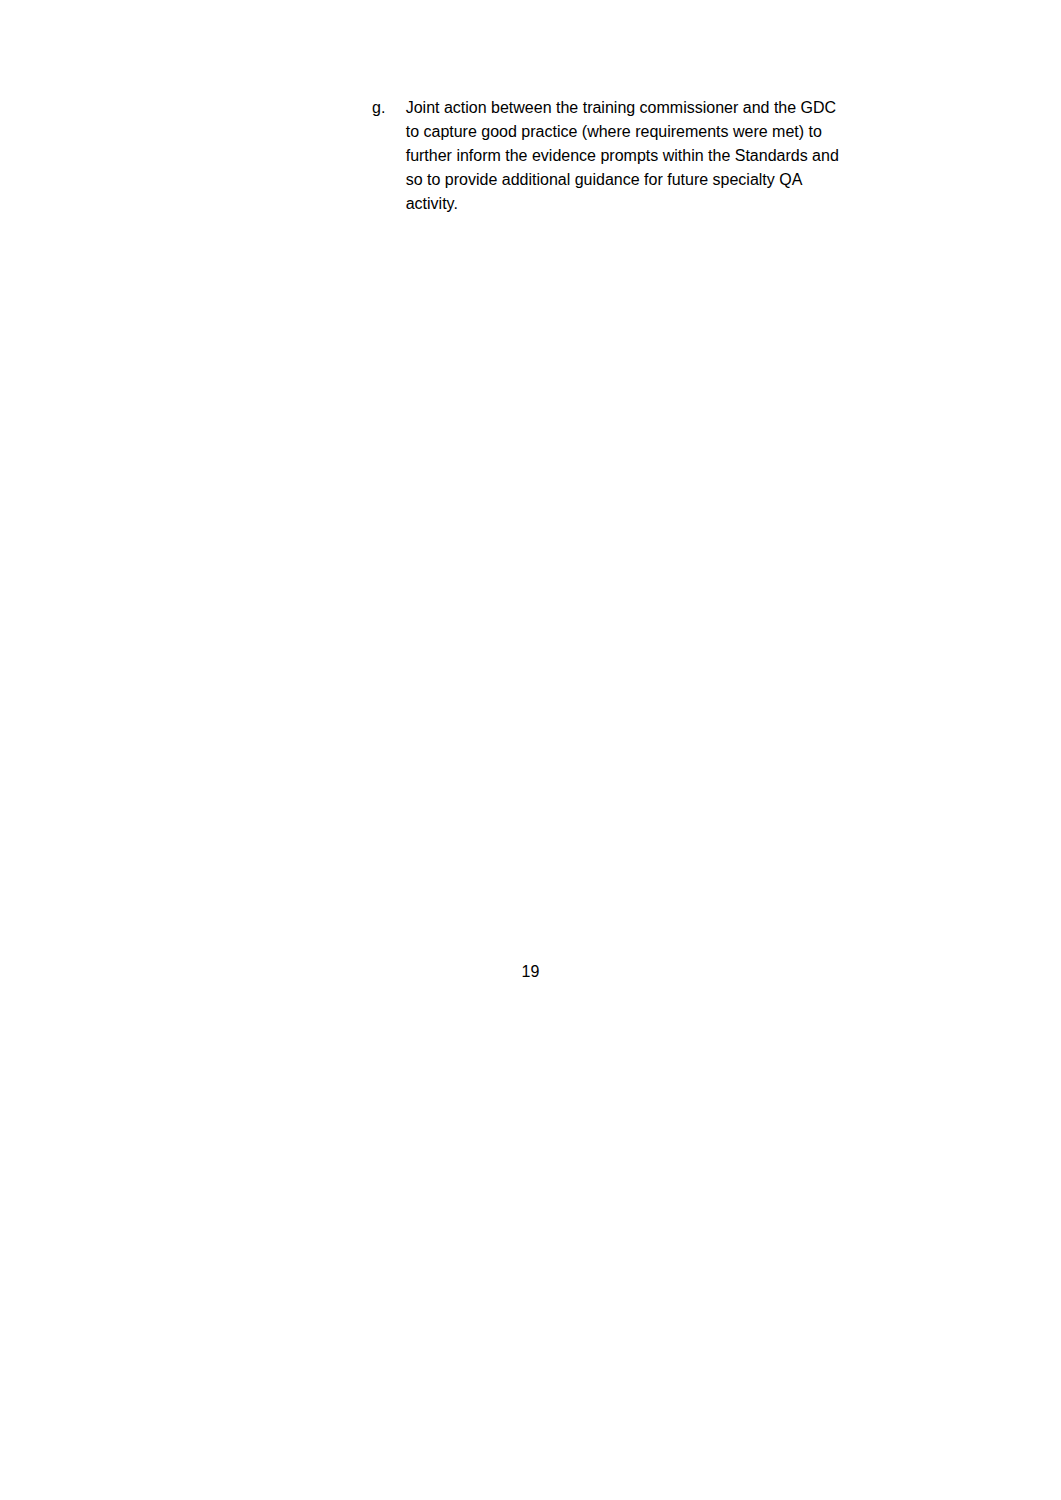g. Joint action between the training commissioner and the GDC to capture good practice (where requirements were met) to further inform the evidence prompts within the Standards and so to provide additional guidance for future specialty QA activity.
19